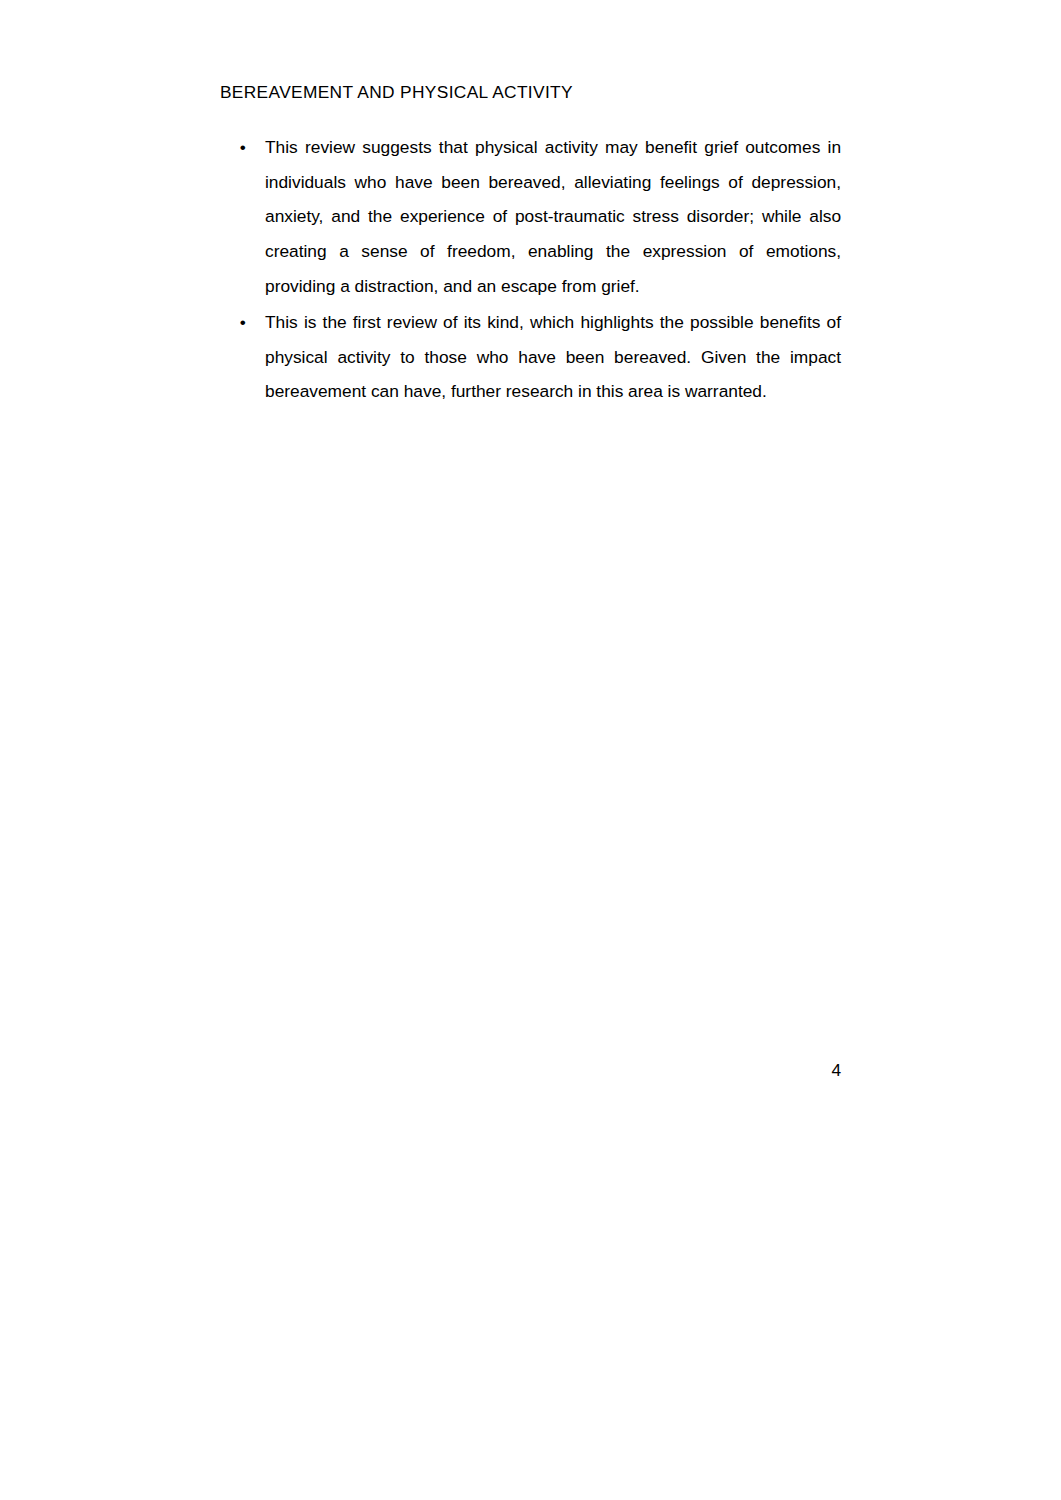BEREAVEMENT AND PHYSICAL ACTIVITY
This review suggests that physical activity may benefit grief outcomes in individuals who have been bereaved, alleviating feelings of depression, anxiety, and the experience of post-traumatic stress disorder; while also creating a sense of freedom, enabling the expression of emotions, providing a distraction, and an escape from grief.
This is the first review of its kind, which highlights the possible benefits of physical activity to those who have been bereaved. Given the impact bereavement can have, further research in this area is warranted.
4